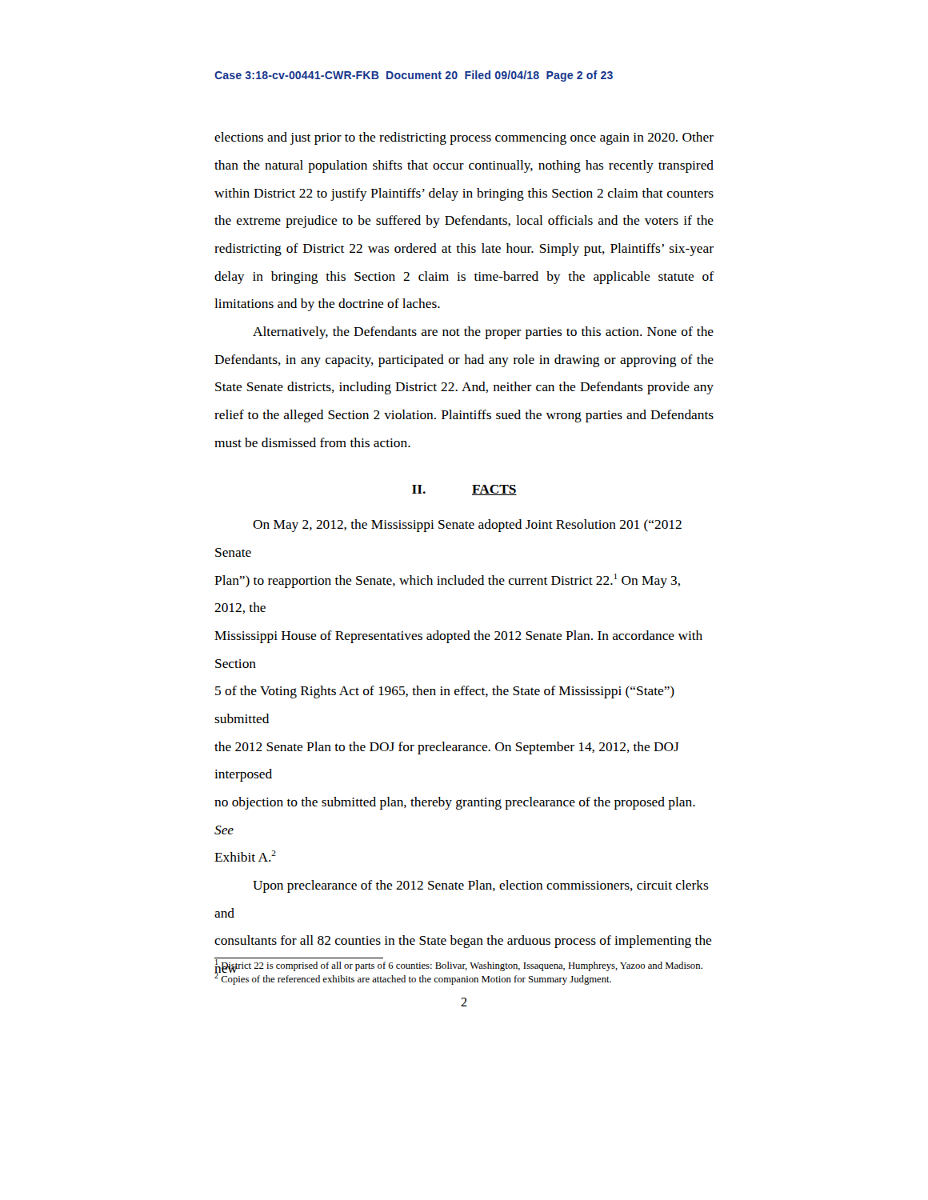Case 3:18-cv-00441-CWR-FKB Document 20 Filed 09/04/18 Page 2 of 23
elections and just prior to the redistricting process commencing once again in 2020. Other than the natural population shifts that occur continually, nothing has recently transpired within District 22 to justify Plaintiffs’ delay in bringing this Section 2 claim that counters the extreme prejudice to be suffered by Defendants, local officials and the voters if the redistricting of District 22 was ordered at this late hour. Simply put, Plaintiffs’ six-year delay in bringing this Section 2 claim is time-barred by the applicable statute of limitations and by the doctrine of laches.
Alternatively, the Defendants are not the proper parties to this action. None of the Defendants, in any capacity, participated or had any role in drawing or approving of the State Senate districts, including District 22. And, neither can the Defendants provide any relief to the alleged Section 2 violation. Plaintiffs sued the wrong parties and Defendants must be dismissed from this action.
II. FACTS
On May 2, 2012, the Mississippi Senate adopted Joint Resolution 201 (“2012 Senate
Plan”) to reapportion the Senate, which included the current District 22.1 On May 3, 2012, the
Mississippi House of Representatives adopted the 2012 Senate Plan. In accordance with Section
5 of the Voting Rights Act of 1965, then in effect, the State of Mississippi (“State”) submitted
the 2012 Senate Plan to the DOJ for preclearance. On September 14, 2012, the DOJ interposed
no objection to the submitted plan, thereby granting preclearance of the proposed plan. See
Exhibit A.2
Upon preclearance of the 2012 Senate Plan, election commissioners, circuit clerks and
consultants for all 82 counties in the State began the arduous process of implementing the new
1 District 22 is comprised of all or parts of 6 counties: Bolivar, Washington, Issaquena, Humphreys, Yazoo and Madison.
2 Copies of the referenced exhibits are attached to the companion Motion for Summary Judgment.
2